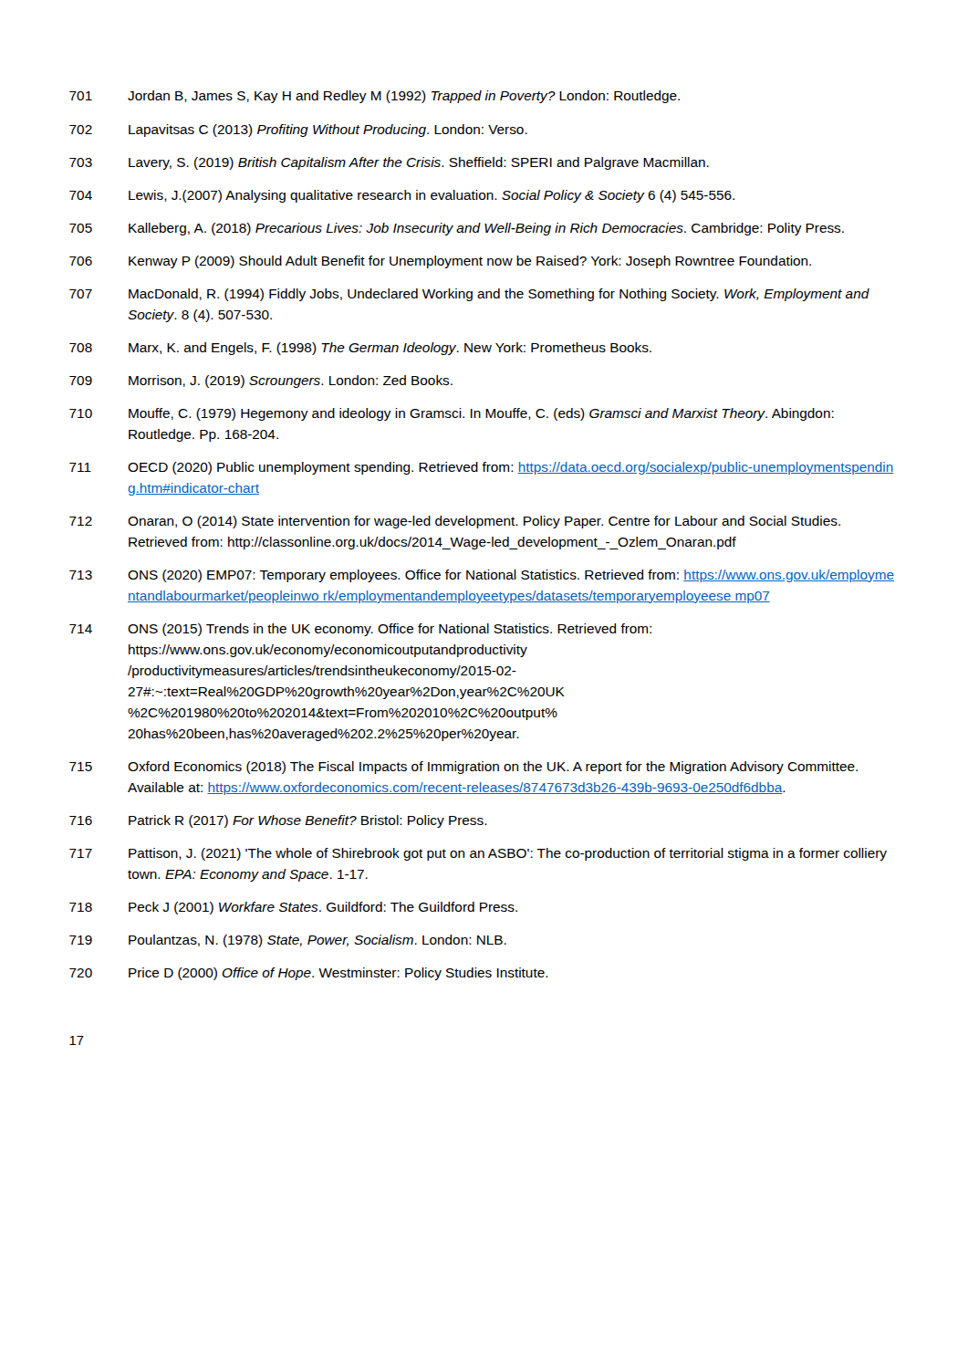Jordan B, James S, Kay H and Redley M (1992) Trapped in Poverty? London: Routledge.
Lapavitsas C (2013) Profiting Without Producing. London: Verso.
Lavery, S. (2019) British Capitalism After the Crisis. Sheffield: SPERI and Palgrave Macmillan.
Lewis, J.(2007) Analysing qualitative research in evaluation. Social Policy & Society 6 (4) 545-556.
Kalleberg, A. (2018) Precarious Lives: Job Insecurity and Well-Being in Rich Democracies. Cambridge: Polity Press.
Kenway P (2009) Should Adult Benefit for Unemployment now be Raised? York: Joseph Rowntree Foundation.
MacDonald, R. (1994) Fiddly Jobs, Undeclared Working and the Something for Nothing Society. Work, Employment and Society. 8 (4). 507-530.
Marx, K. and Engels, F. (1998) The German Ideology. New York: Prometheus Books.
Morrison, J. (2019) Scroungers. London: Zed Books.
Mouffe, C. (1979) Hegemony and ideology in Gramsci. In Mouffe, C. (eds) Gramsci and Marxist Theory. Abingdon: Routledge. Pp. 168-204.
OECD (2020) Public unemployment spending. Retrieved from: https://data.oecd.org/socialexp/public-unemploymentspending.htm#indicator-chart
Onaran, O (2014) State intervention for wage-led development. Policy Paper. Centre for Labour and Social Studies. Retrieved from: http://classonline.org.uk/docs/2014_Wage-led_development_-_Ozlem_Onaran.pdf
ONS (2020) EMP07: Temporary employees. Office for National Statistics. Retrieved from: https://www.ons.gov.uk/employmentandlabourmarket/peopleinwo rk/employmentandemployeetypes/datasets/temporaryemployeese mp07
ONS (2015) Trends in the UK economy. Office for National Statistics. Retrieved from: https://www.ons.gov.uk/economy/economicoutputandproductivity /productivitymeasures/articles/trendsintheukeconomy/2015-02-27#:~:text=Real%20GDP%20growth%20year%2Don,year%2C%20UK %2C%201980%20to%202014&text=From%202010%2C%20output% 20has%20been,has%20averaged%202.2%25%20per%20year.
Oxford Economics (2018) The Fiscal Impacts of Immigration on the UK. A report for the Migration Advisory Committee. Available at: https://www.oxfordeconomics.com/recent-releases/8747673d3b26-439b-9693-0e250df6dbba.
Patrick R (2017) For Whose Benefit? Bristol: Policy Press.
Pattison, J. (2021) 'The whole of Shirebrook got put on an ASBO': The co-production of territorial stigma in a former colliery town. EPA: Economy and Space. 1-17.
Peck J (2001) Workfare States. Guildford: The Guildford Press.
Poulantzas, N. (1978) State, Power, Socialism. London: NLB.
Price D (2000) Office of Hope. Westminster: Policy Studies Institute.
17